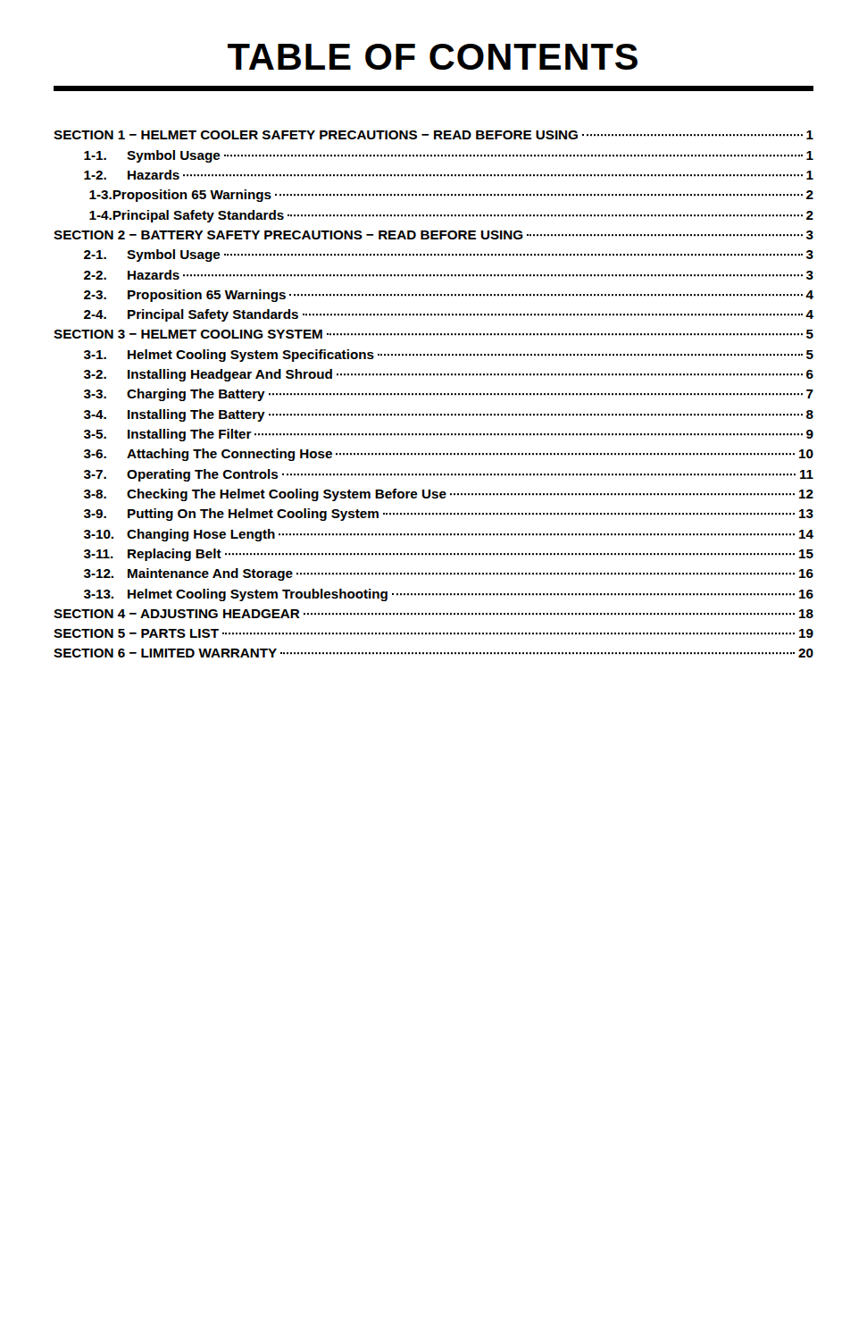TABLE OF CONTENTS
SECTION 1 − HELMET COOLER SAFETY PRECAUTIONS − READ BEFORE USING 1
1-1. Symbol Usage 1
1-2. Hazards 1
1-3. Proposition 65 Warnings 2
1-4. Principal Safety Standards 2
SECTION 2 − BATTERY SAFETY PRECAUTIONS − READ BEFORE USING 3
2-1. Symbol Usage 3
2-2. Hazards 3
2-3. Proposition 65 Warnings 4
2-4. Principal Safety Standards 4
SECTION 3 − HELMET COOLING SYSTEM 5
3-1. Helmet Cooling System Specifications 5
3-2. Installing Headgear And Shroud 6
3-3. Charging The Battery 7
3-4. Installing The Battery 8
3-5. Installing The Filter 9
3-6. Attaching The Connecting Hose 10
3-7. Operating The Controls 11
3-8. Checking The Helmet Cooling System Before Use 12
3-9. Putting On The Helmet Cooling System 13
3-10. Changing Hose Length 14
3-11. Replacing Belt 15
3-12. Maintenance And Storage 16
3-13. Helmet Cooling System Troubleshooting 16
SECTION 4 − ADJUSTING HEADGEAR 18
SECTION 5 − PARTS LIST 19
SECTION 6 − LIMITED WARRANTY 20